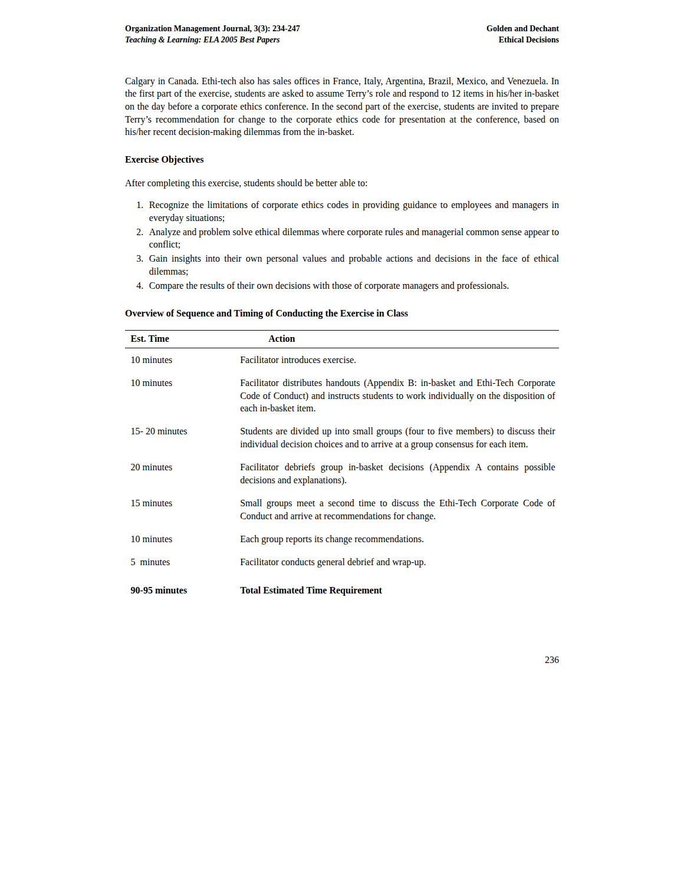Organization Management Journal, 3(3): 234-247 Golden and Dechant
Teaching & Learning: ELA 2005 Best Papers Ethical Decisions
Calgary in Canada. Ethi-tech also has sales offices in France, Italy, Argentina, Brazil, Mexico, and Venezuela. In the first part of the exercise, students are asked to assume Terry’s role and respond to 12 items in his/her in-basket on the day before a corporate ethics conference. In the second part of the exercise, students are invited to prepare Terry’s recommendation for change to the corporate ethics code for presentation at the conference, based on his/her recent decision-making dilemmas from the in-basket.
Exercise Objectives
After completing this exercise, students should be better able to:
Recognize the limitations of corporate ethics codes in providing guidance to employees and managers in everyday situations;
Analyze and problem solve ethical dilemmas where corporate rules and managerial common sense appear to conflict;
Gain insights into their own personal values and probable actions and decisions in the face of ethical dilemmas;
Compare the results of their own decisions with those of corporate managers and professionals.
Overview of Sequence and Timing of Conducting the Exercise in Class
| Est. Time | Action |
| --- | --- |
| 10 minutes | Facilitator introduces exercise. |
| 10 minutes | Facilitator distributes handouts (Appendix B: in-basket and Ethi-Tech Corporate Code of Conduct) and instructs students to work individually on the disposition of each in-basket item. |
| 15- 20 minutes | Students are divided up into small groups (four to five members) to discuss their individual decision choices and to arrive at a group consensus for each item. |
| 20 minutes | Facilitator debriefs group in-basket decisions (Appendix A contains possible decisions and explanations). |
| 15 minutes | Small groups meet a second time to discuss the Ethi-Tech Corporate Code of Conduct and arrive at recommendations for change. |
| 10 minutes | Each group reports its change recommendations. |
| 5 minutes | Facilitator conducts general debrief and wrap-up. |
| 90-95 minutes | Total Estimated Time Requirement |
236